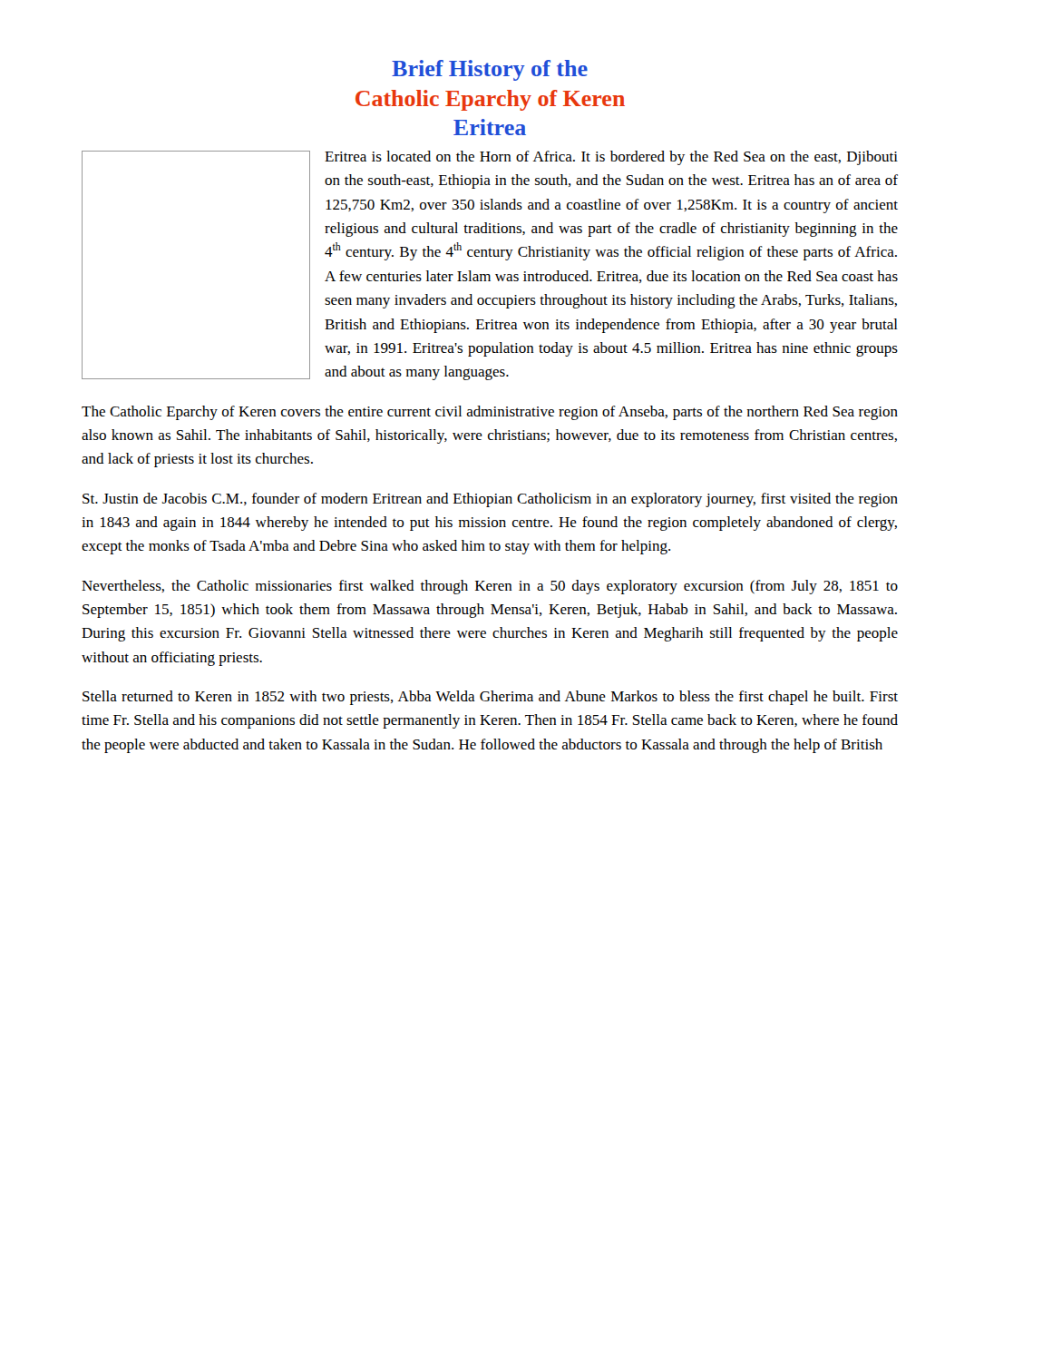Brief History of the Catholic Eparchy of Keren Eritrea
Eritrea is located on the Horn of Africa. It is bordered by the Red Sea on the east, Djibouti on the south-east, Ethiopia in the south, and the Sudan on the west. Eritrea has an of area of 125,750 Km2, over 350 islands and a coastline of over 1,258Km. It is a country of ancient religious and cultural traditions, and was part of the cradle of christianity beginning in the 4th century. By the 4th century Christianity was the official religion of these parts of Africa. A few centuries later Islam was introduced. Eritrea, due its location on the Red Sea coast has seen many invaders and occupiers throughout its history including the Arabs, Turks, Italians, British and Ethiopians. Eritrea won its independence from Ethiopia, after a 30 year brutal war, in 1991. Eritrea's population today is about 4.5 million. Eritrea has nine ethnic groups and about as many languages.
The Catholic Eparchy of Keren covers the entire current civil administrative region of Anseba, parts of the northern Red Sea region also known as Sahil. The inhabitants of Sahil, historically, were christians; however, due to its remoteness from Christian centres, and lack of priests it lost its churches.
St. Justin de Jacobis C.M., founder of modern Eritrean and Ethiopian Catholicism in an exploratory journey, first visited the region in 1843 and again in 1844 whereby he intended to put his mission centre. He found the region completely abandoned of clergy, except the monks of Tsada A'mba and Debre Sina who asked him to stay with them for helping.
Nevertheless, the Catholic missionaries first walked through Keren in a 50 days exploratory excursion (from July 28, 1851 to September 15, 1851) which took them from Massawa through Mensa'i, Keren, Betjuk, Habab in Sahil, and back to Massawa. During this excursion Fr. Giovanni Stella witnessed there were churches in Keren and Megharih still frequented by the people without an officiating priests.
Stella returned to Keren in 1852 with two priests, Abba Welda Gherima and Abune Markos to bless the first chapel he built. First time Fr. Stella and his companions did not settle permanently in Keren. Then in 1854 Fr. Stella came back to Keren, where he found the people were abducted and taken to Kassala in the Sudan. He followed the abductors to Kassala and through the help of British